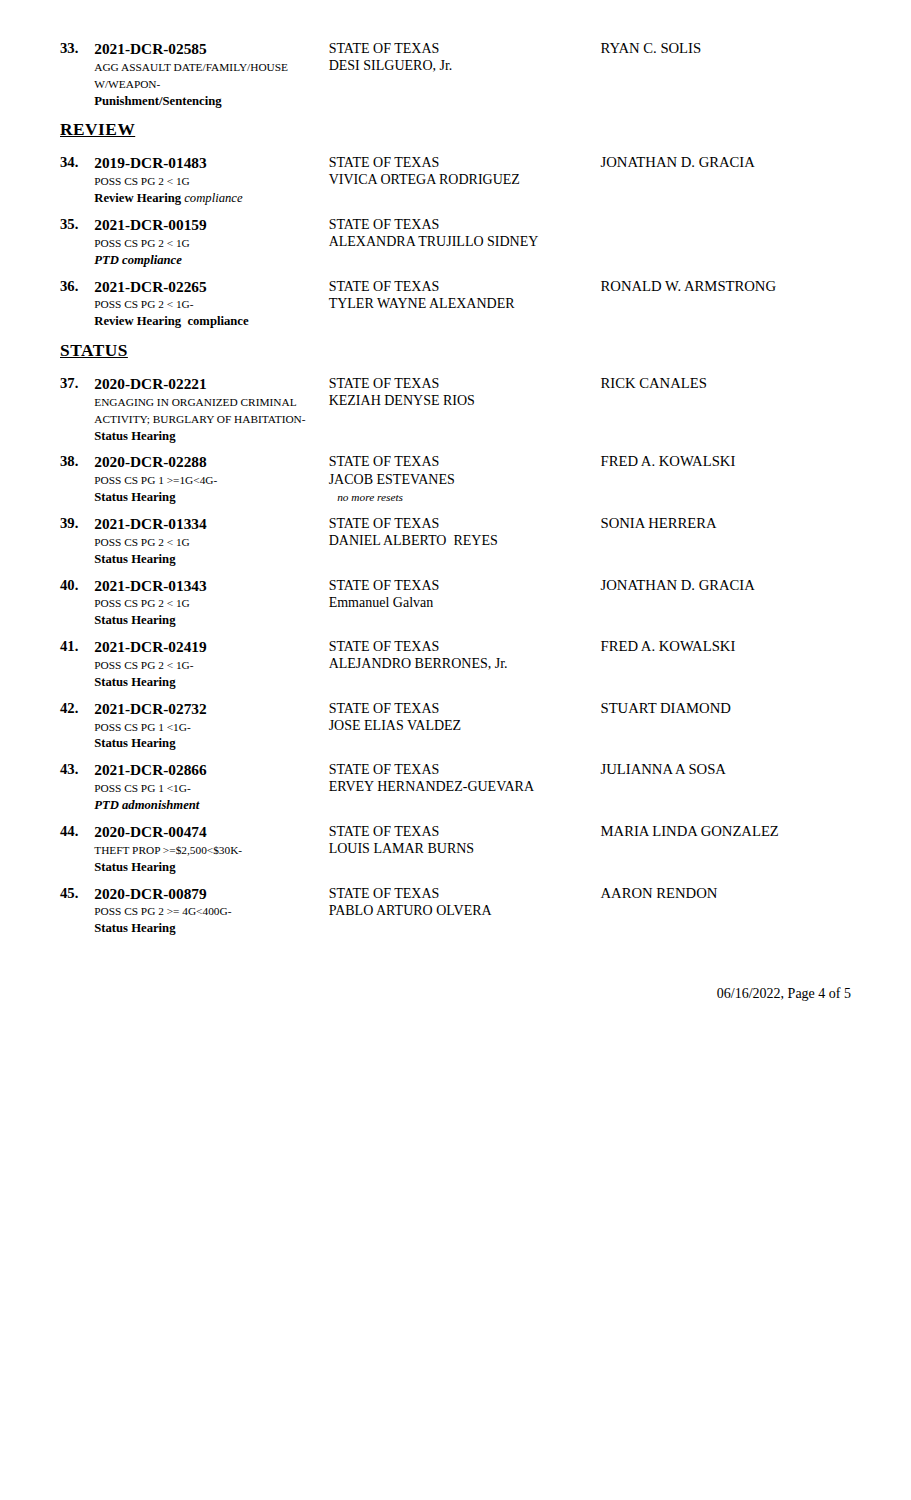| 33. | 2021-DCR-02585 AGG ASSAULT DATE/FAMILY/HOUSE W/WEAPON- Punishment/Sentencing | STATE OF TEXAS DESI SILGUERO, Jr. | RYAN C. SOLIS |
REVIEW
| 34. | 2019-DCR-01483 POSS CS PG 2 < 1G Review Hearing compliance | STATE OF TEXAS VIVICA ORTEGA RODRIGUEZ | JONATHAN D. GRACIA |
| 35. | 2021-DCR-00159 POSS CS PG 2 < 1G PTD compliance | STATE OF TEXAS ALEXANDRA TRUJILLO SIDNEY | |
| 36. | 2021-DCR-02265 POSS CS PG 2 < 1G- Review Hearing compliance | STATE OF TEXAS TYLER WAYNE ALEXANDER | RONALD W. ARMSTRONG |
STATUS
| 37. | 2020-DCR-02221 ENGAGING IN ORGANIZED CRIMINAL ACTIVITY; BURGLARY OF HABITATION- Status Hearing | STATE OF TEXAS KEZIAH DENYSE RIOS | RICK CANALES |
| 38. | 2020-DCR-02288 POSS CS PG 1 >=1G<4G- Status Hearing | STATE OF TEXAS JACOB ESTEVANES no more resets | FRED A. KOWALSKI |
| 39. | 2021-DCR-01334 POSS CS PG 2 < 1G Status Hearing | STATE OF TEXAS DANIEL ALBERTO REYES | SONIA HERRERA |
| 40. | 2021-DCR-01343 POSS CS PG 2 < 1G Status Hearing | STATE OF TEXAS Emmanuel Galvan | JONATHAN D. GRACIA |
| 41. | 2021-DCR-02419 POSS CS PG 2 < 1G- Status Hearing | STATE OF TEXAS ALEJANDRO BERRONES, Jr. | FRED A. KOWALSKI |
| 42. | 2021-DCR-02732 POSS CS PG 1 <1G- Status Hearing | STATE OF TEXAS JOSE ELIAS VALDEZ | STUART DIAMOND |
| 43. | 2021-DCR-02866 POSS CS PG 1 <1G- PTD admonishment | STATE OF TEXAS ERVEY HERNANDEZ-GUEVARA | JULIANNA A SOSA |
| 44. | 2020-DCR-00474 THEFT PROP >=$2,500<$30K- Status Hearing | STATE OF TEXAS LOUIS LAMAR BURNS | MARIA LINDA GONZALEZ |
| 45. | 2020-DCR-00879 POSS CS PG 2 >= 4G<400G- Status Hearing | STATE OF TEXAS PABLO ARTURO OLVERA | AARON RENDON |
06/16/2022, Page 4 of 5